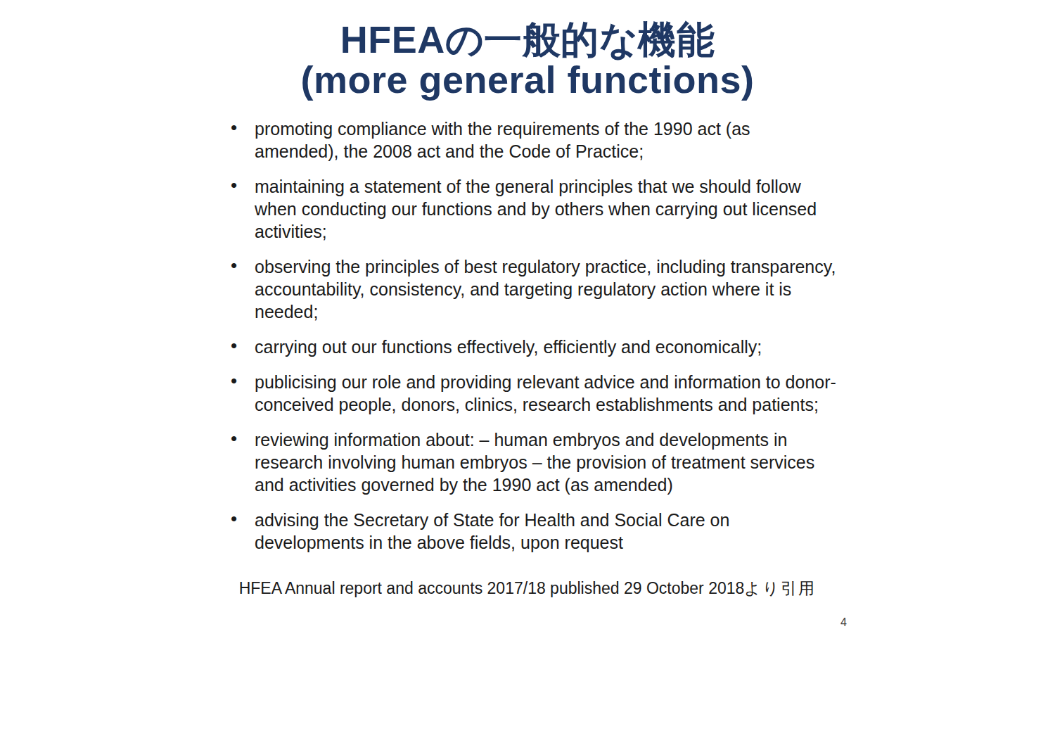HFEAの一般的な機能(more general functions)
promoting compliance with the requirements of the 1990 act (as amended), the 2008 act and the Code of Practice;
maintaining a statement of the general principles that we should follow when conducting our functions and by others when carrying out licensed activities;
observing the principles of best regulatory practice, including transparency, accountability, consistency, and targeting regulatory action where it is needed;
carrying out our functions effectively, efficiently and economically;
publicising our role and providing relevant advice and information to donor-conceived people, donors, clinics, research establishments and patients;
reviewing information about: – human embryos and developments in research involving human embryos – the provision of treatment services and activities governed by the 1990 act (as amended)
advising the Secretary of State for Health and Social Care on developments in the above fields, upon request
HFEA Annual report and accounts 2017/18 published 29 October 2018より引用
4